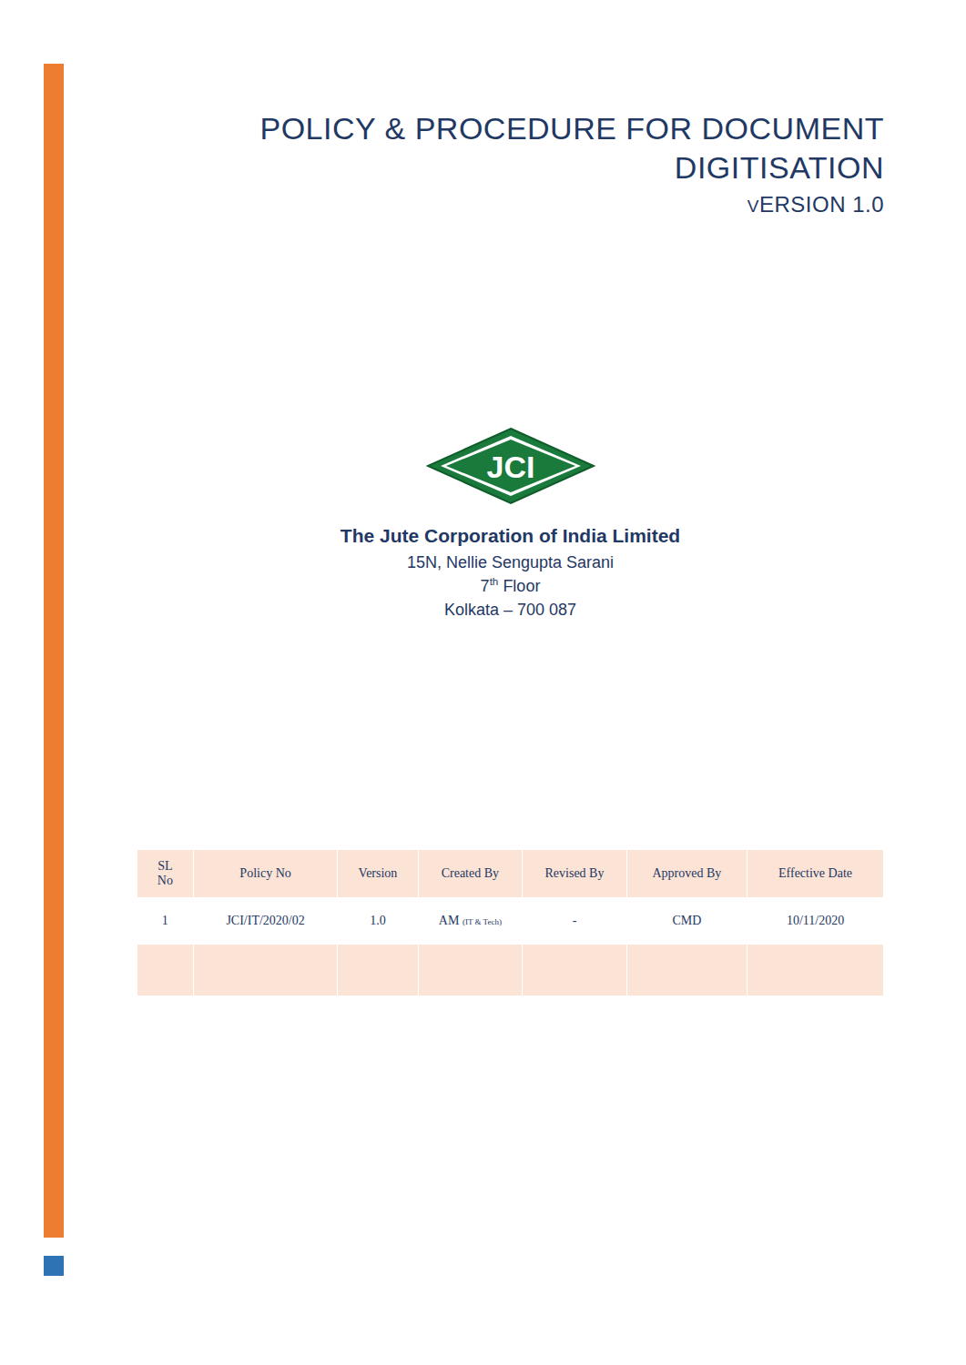POLICY & PROCEDURE FOR DOCUMENT DIGITISATION
VERSION 1.0
JCI
The Jute Corporation of India Limited
15N, Nellie Sengupta Sarani
7th Floor
Kolkata – 700 087
| SL No | Policy No | Version | Created By | Revised By | Approved By | Effective Date |
| --- | --- | --- | --- | --- | --- | --- |
| 1 | JCI/IT/2020/02 | 1.0 | AM (IT & Tech) | - | CMD | 10/11/2020 |